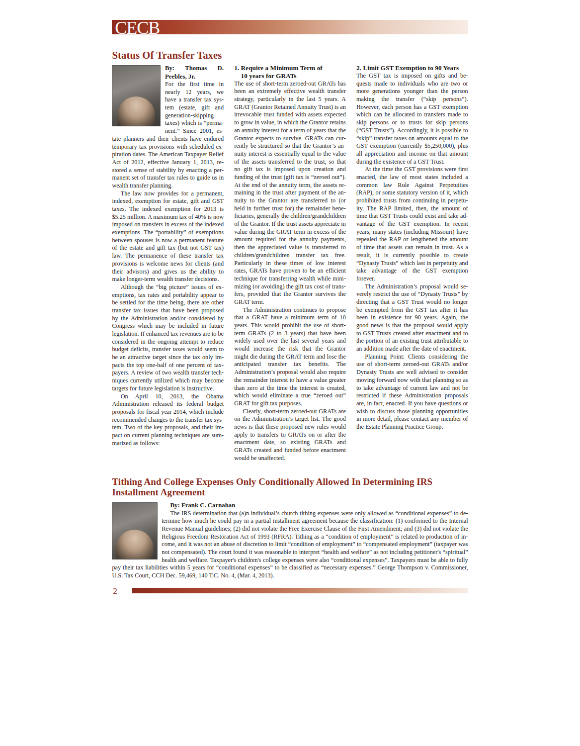CECB
Status Of Transfer Taxes
By: Thomas D. Peebles, Jr.
For the first time in nearly 12 years, we have a transfer tax system (estate, gift and generation-skipping taxes) which is “permanent.” Since 2001, estate planners and their clients have endured temporary tax provisions with scheduled expiration dates. The American Taxpayer Relief Act of 2012, effective January 1, 2013, restored a sense of stability by enacting a permanent set of transfer tax rules to guide us in wealth transfer planning.
The law now provides for a permanent, indexed, exemption for estate, gift and GST taxes. The indexed exemption for 2013 is $5.25 million. A maximum tax of 40% is now imposed on transfers in excess of the indexed exemptions. The “portability” of exemptions between spouses is now a permanent feature of the estate and gift tax (but not GST tax) law. The permanence of these transfer tax provisions is welcome news for clients (and their advisors) and gives us the ability to make longer-term wealth transfer decisions.
Although the “big picture” issues of exemptions, tax rates and portability appear to be settled for the time being, there are other transfer tax issues that have been proposed by the Administration and/or considered by Congress which may be included in future legislation. If enhanced tax revenues are to be considered in the ongoing attempt to reduce budget deficits, transfer taxes would seem to be an attractive target since the tax only impacts the top one-half of one percent of taxpayers. A review of two wealth transfer techniques currently utilized which may become targets for future legislation is instructive.
On April 10, 2013, the Obama Administration released its federal budget proposals for fiscal year 2014, which include recommended changes to the transfer tax system. Two of the key proposals, and their impact on current planning techniques are summarized as follows:
1. Require a Minimum Term of
10 years for GRATs
The use of short-term zeroed-out GRATs has been an extremely effective wealth transfer strategy, particularly in the last 5 years. A GRAT (Grantor Retained Annuity Trust) is an irrevocable trust funded with assets expected to grow in value, in which the Grantor retains an annuity interest for a term of years that the Grantor expects to survive. GRATs can currently be structured so that the Grantor’s annuity interest is essentially equal to the value of the assets transferred to the trust, so that no gift tax is imposed upon creation and funding of the trust (gift tax is “zeroed out”). At the end of the annuity term, the assets remaining in the trust after payment of the annuity to the Grantor are transferred to (or held in further trust for) the remainder beneficiaries, generally the children/grandchildren of the Grantor. If the trust assets appreciate in value during the GRAT term in excess of the amount required for the annuity payments, then the appreciated value is transferred to children/grandchildren transfer tax free. Particularly in these times of low interest rates, GRATs have proven to be an efficient technique for transferring wealth while minimizing (or avoiding) the gift tax cost of transfers, provided that the Grantor survives the GRAT term.
The Administration continues to propose that a GRAT have a minimum term of 10 years. This would prohibit the use of short-term GRATs (2 to 3 years) that have been widely used over the last several years and would increase the risk that the Grantor might die during the GRAT term and lose the anticipated transfer tax benefits. The Administration’s proposal would also require the remainder interest to have a value greater than zero at the time the interest is created, which would eliminate a true “zeroed out” GRAT for gift tax purposes.
Clearly, short-term zeroed-out GRATs are on the Administration’s target list. The good news is that these proposed new rules would apply to transfers to GRATs on or after the enactment date, so existing GRATs and GRATs created and funded before enactment would be unaffected.
2. Limit GST Exemption to 90 Years
The GST tax is imposed on gifts and bequests made to individuals who are two or more generations younger than the person making the transfer (“skip persons”). However, each person has a GST exemption which can be allocated to transfers made to skip persons or to trusts for skip persons (“GST Trusts”). Accordingly, it is possible to “skip” transfer taxes on amounts equal to the GST exemption (currently $5,250,000), plus all appreciation and income on that amount during the existence of a GST Trust.
At the time the GST provisions were first enacted, the law of most states included a common law Rule Against Perpetuities (RAP), or some statutory version of it, which prohibited trusts from continuing in perpetuity. The RAP limited, then, the amount of time that GST Trusts could exist and take advantage of the GST exemption. In recent years, many states (including Missouri) have repealed the RAP or lengthened the amount of time that assets can remain in trust. As a result, it is currently possible to create “Dynasty Trusts” which last in perpetuity and take advantage of the GST exemption forever.
The Administration’s proposal would severely restrict the use of “Dynasty Trusts” by directing that a GST Trust would no longer be exempted from the GST tax after it has been in existence for 90 years. Again, the good news is that the proposal would apply to GST Trusts created after enactment and to the portion of an existing trust attributable to an addition made after the date of enactment.
Planning Point: Clients considering the use of short-term zeroed-out GRATs and/or Dynasty Trusts are well advised to consider moving forward now with that planning so as to take advantage of current law and not be restricted if these Administration proposals are, in fact, enacted. If you have questions or wish to discuss those planning opportunities in more detail, please contact any member of the Estate Planning Practice Group.
Tithing And College Expenses Only Conditionally Allowed In Determining IRS Installment Agreement
By: Frank C. Carnahan
The IRS determination that (a)n individual’s church tithing expenses were only allowed as “conditional expenses” to determine how much he could pay in a partial installment agreement because the classification: (1) conformed to the Internal Revenue Manual guidelines; (2) did not violate the Free Exercise Clause of the First Amendment; and (3) did not violate the Religious Freedom Restoration Act of 1993 (RFRA). Tithing as a “condition of employment” is related to production of income, and it was not an abuse of discretion to limit “condition of employment” to “compensated employment” (taxpayer was not compensated). The court found it was reasonable to interpret “health and welfare” as not including petitioner's “spiritual” health and welfare. Taxpayer's children's college expenses were also “conditional expenses”. Taxpayers must be able to fully pay their tax liabilities within 5 years for “conditional expenses” to be classified as “necessary expenses.” George Thompson v. Commissioner, U.S. Tax Court, CCH Dec. 59,469, 140 T.C. No. 4, (Mar. 4, 2013).
2